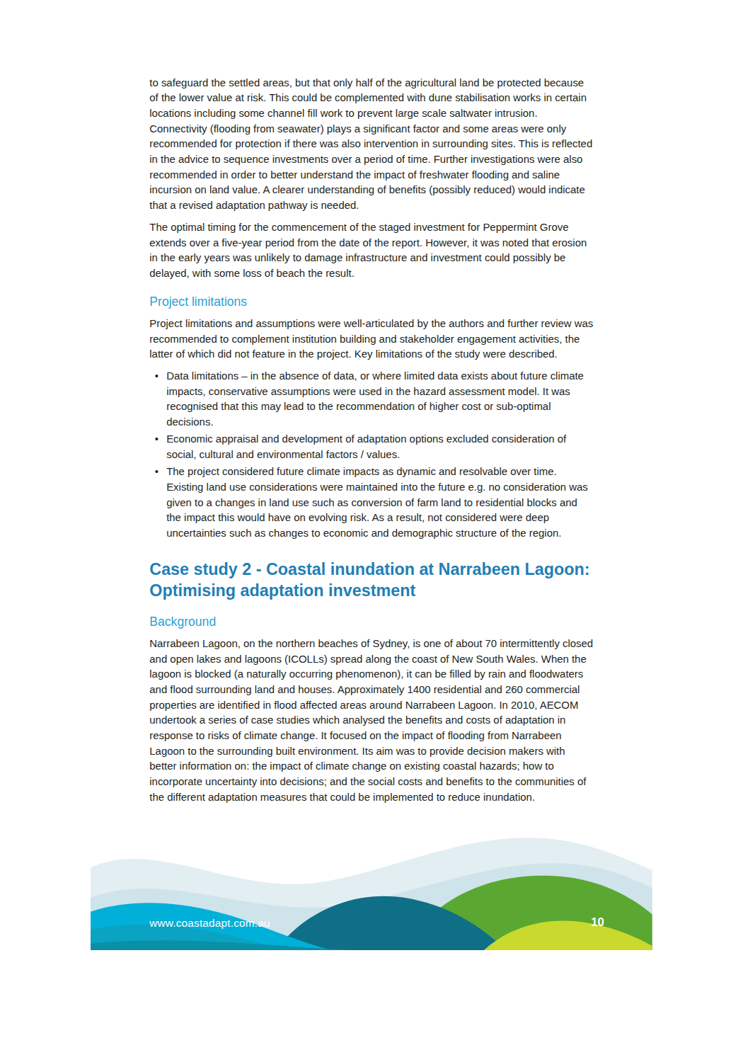to safeguard the settled areas, but that only half of the agricultural land be protected because of the lower value at risk. This could be complemented with dune stabilisation works in certain locations including some channel fill work to prevent large scale saltwater intrusion. Connectivity (flooding from seawater) plays a significant factor and some areas were only recommended for protection if there was also intervention in surrounding sites. This is reflected in the advice to sequence investments over a period of time. Further investigations were also recommended in order to better understand the impact of freshwater flooding and saline incursion on land value. A clearer understanding of benefits (possibly reduced) would indicate that a revised adaptation pathway is needed.
The optimal timing for the commencement of the staged investment for Peppermint Grove extends over a five-year period from the date of the report. However, it was noted that erosion in the early years was unlikely to damage infrastructure and investment could possibly be delayed, with some loss of beach the result.
Project limitations
Project limitations and assumptions were well-articulated by the authors and further review was recommended to complement institution building and stakeholder engagement activities, the latter of which did not feature in the project. Key limitations of the study were described.
Data limitations – in the absence of data, or where limited data exists about future climate impacts, conservative assumptions were used in the hazard assessment model. It was recognised that this may lead to the recommendation of higher cost or sub-optimal decisions.
Economic appraisal and development of adaptation options excluded consideration of social, cultural and environmental factors / values.
The project considered future climate impacts as dynamic and resolvable over time. Existing land use considerations were maintained into the future e.g. no consideration was given to a changes in land use such as conversion of farm land to residential blocks and the impact this would have on evolving risk. As a result, not considered were deep uncertainties such as changes to economic and demographic structure of the region.
Case study 2 - Coastal inundation at Narrabeen Lagoon: Optimising adaptation investment
Background
Narrabeen Lagoon, on the northern beaches of Sydney, is one of about 70 intermittently closed and open lakes and lagoons (ICOLLs) spread along the coast of New South Wales. When the lagoon is blocked (a naturally occurring phenomenon), it can be filled by rain and floodwaters and flood surrounding land and houses. Approximately 1400 residential and 260 commercial properties are identified in flood affected areas around Narrabeen Lagoon. In 2010, AECOM undertook a series of case studies which analysed the benefits and costs of adaptation in response to risks of climate change. It focused on the impact of flooding from Narrabeen Lagoon to the surrounding built environment. Its aim was to provide decision makers with better information on: the impact of climate change on existing coastal hazards; how to incorporate uncertainty into decisions; and the social costs and benefits to the communities of the different adaptation measures that could be implemented to reduce inundation.
www.coastadapt.com.au
10